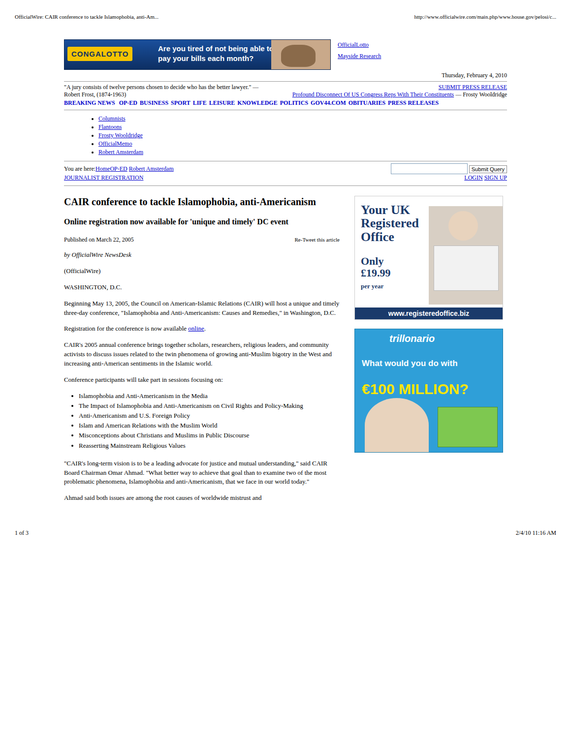OfficialWire: CAIR conference to tackle Islamophobia, anti-Am...
http://www.officialwire.com/main.php/www.house.gov/pelosi/c...
CONGALOTTO
Are you tired of not being able to pay your bills each month?
OfficialLotto
Mayside Research
Thursday, February 4, 2010
"A jury consists of twelve persons chosen to decide who has the better lawyer." — Robert Frost, (1874-1963)
SUBMIT PRESS RELEASE
Profound Disconnect Of US Congress Reps With Their Constituents — Frosty Wooldridge
BREAKING NEWS OP-ED BUSINESS SPORT LIFE LEISURE KNOWLEDGE POLITICS GOV44.COM OBITUARIES PRESS RELEASES
Columnists
Flantoons
Frosty Wooldridge
OfficialMemo
Robert Amsterdam
You are here:Home OP-ED Robert Amsterdam
Submit Query
JOURNALIST REGISTRATION
LOGIN SIGN UP
CAIR conference to tackle Islamophobia, anti-Americanism
Online registration now available for 'unique and timely' DC event
Published on March 22, 2005
Re-Tweet this article
by OfficialWire NewsDesk
(OfficialWire)
WASHINGTON, D.C.
Beginning May 13, 2005, the Council on American-Islamic Relations (CAIR) will host a unique and timely three-day conference, "Islamophobia and Anti-Americanism: Causes and Remedies," in Washington, D.C.
Registration for the conference is now available online.
CAIR's 2005 annual conference brings together scholars, researchers, religious leaders, and community activists to discuss issues related to the twin phenomena of growing anti-Muslim bigotry in the West and increasing anti-American sentiments in the Islamic world.
Conference participants will take part in sessions focusing on:
Islamophobia and Anti-Americanism in the Media
The Impact of Islamophobia and Anti-Americanism on Civil Rights and Policy-Making
Anti-Americanism and U.S. Foreign Policy
Islam and American Relations with the Muslim World
Misconceptions about Christians and Muslims in Public Discourse
Reasserting Mainstream Religious Values
"CAIR's long-term vision is to be a leading advocate for justice and mutual understanding," said CAIR Board Chairman Omar Ahmad. "What better way to achieve that goal than to examine two of the most problematic phenomena, Islamophobia and anti-Americanism, that we face in our world today."
Ahmad said both issues are among the root causes of worldwide mistrust and
Your UK
Registered
Office
Only
£19.99
per year
www.registeredoffice.biz
trillonario
What would you do with
€100 MILLION?
1 of 3
2/4/10 11:16 AM